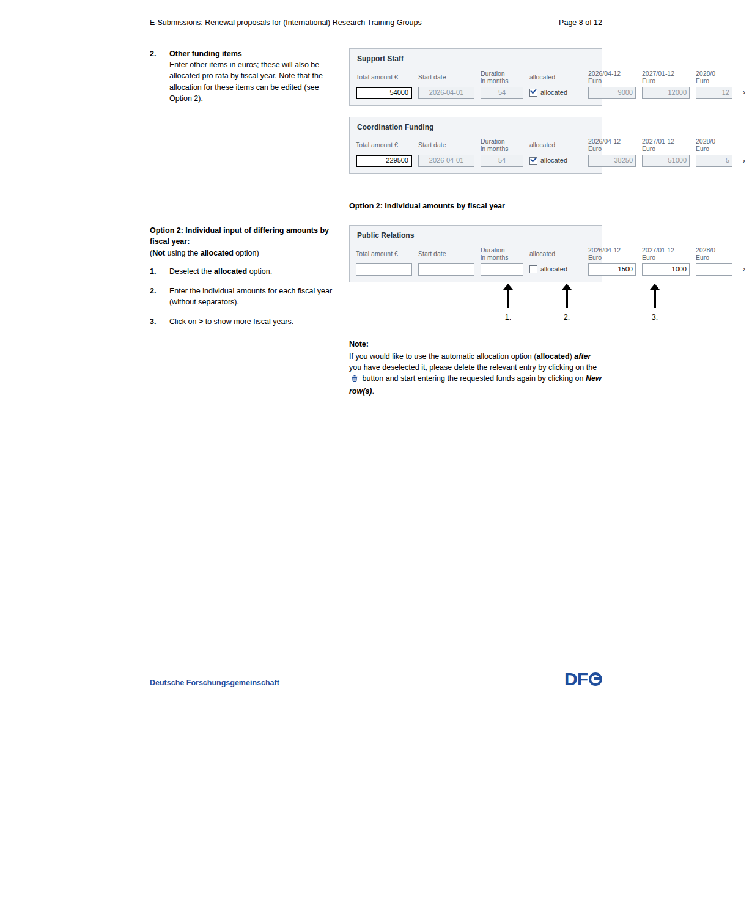E-Submissions: Renewal proposals for (International) Research Training Groups
Page 8 of 12
2.
Other funding items
Enter other items in euros; these will also be allocated pro rata by fiscal year. Note that the allocation for these items can be edited (see Option 2).
Support Staff
Total amount €
Start date
Durationin months
allocated
2026/04-12Euro
2027/01-12Euro
2028/0Euro
54000
2026-04-01
54
allocated
9000
12000
12
›
Coordination Funding
Total amount €
Start date
Durationin months
allocated
2026/04-12Euro
2027/01-12Euro
2028/0Euro
229500
2026-04-01
54
allocated
38250
51000
5
›
Option 2: Individual amounts by fiscal year
Option 2: Individual input of differing amounts by fiscal year:
(Not using the allocated option)
1.
Deselect the allocated option.
2.
Enter the individual amounts for each fiscal year (without separators).
3.
Click on > to show more fiscal years.
Public Relations
Total amount €
Start date
Durationin months
allocated
2026/04-12Euro
2027/01-12Euro
2028/0Euro
allocated
1500
1000
›
1.
2.
3.
Note:
If you would like to use the automatic allocation option (allocated) after you have deselected it, please delete the relevant entry by clicking on the button and start entering the requested funds again by clicking on New row(s).
Deutsche Forschungsgemeinschaft
DF